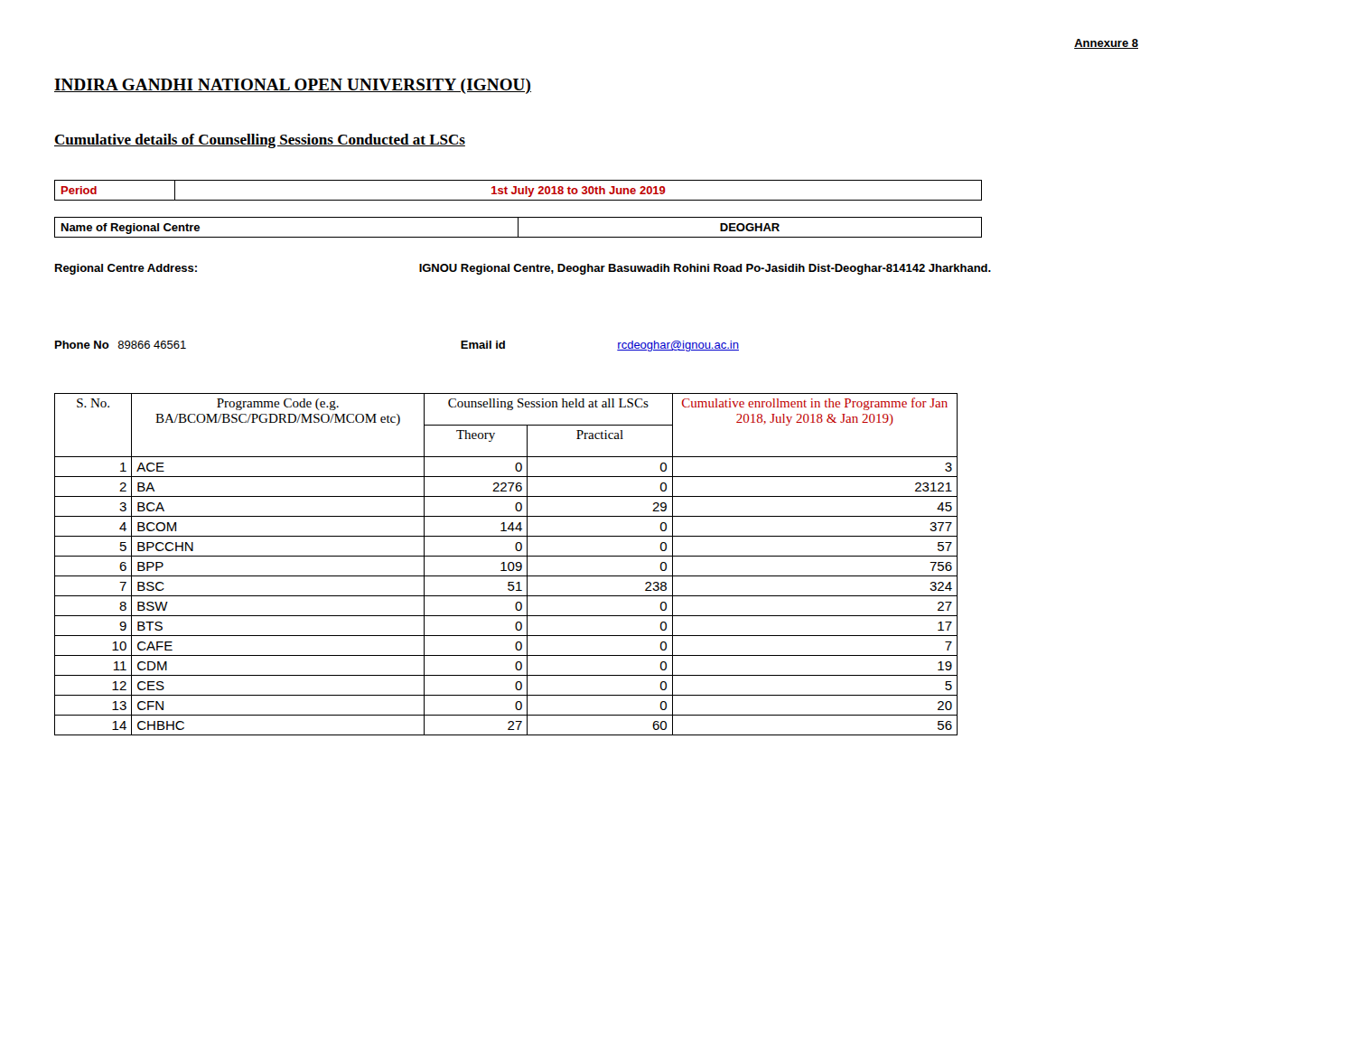Annexure 8
INDIRA GANDHI NATIONAL OPEN UNIVERSITY (IGNOU)
Cumulative details of Counselling Sessions Conducted at LSCs
| Period | 1st July 2018 to 30th June 2019 |
| Name of Regional Centre | DEOGHAR |
Regional Centre Address: IGNOU Regional Centre, Deoghar Basuwadih Rohini Road Po-Jasidih Dist-Deoghar-814142 Jharkhand.
Phone No 89866 46561 Email id rcdeoghar@ignou.ac.in
| S. No. | Programme Code (e.g. BA/BCOM/BSC/PGDRD/MSO/MCOM etc) | Counselling Session held at all LSCs | Cumulative enrollment in the Programme for Jan 2018, July 2018 & Jan 2019) |
| --- | --- | --- | --- |
| Theory | Practical |
| 1 | ACE | 0 | 0 | 3 |
| 2 | BA | 2276 | 0 | 23121 |
| 3 | BCA | 0 | 29 | 45 |
| 4 | BCOM | 144 | 0 | 377 |
| 5 | BPCCHN | 0 | 0 | 57 |
| 6 | BPP | 109 | 0 | 756 |
| 7 | BSC | 51 | 238 | 324 |
| 8 | BSW | 0 | 0 | 27 |
| 9 | BTS | 0 | 0 | 17 |
| 10 | CAFE | 0 | 0 | 7 |
| 11 | CDM | 0 | 0 | 19 |
| 12 | CES | 0 | 0 | 5 |
| 13 | CFN | 0 | 0 | 20 |
| 14 | CHBHC | 27 | 60 | 56 |